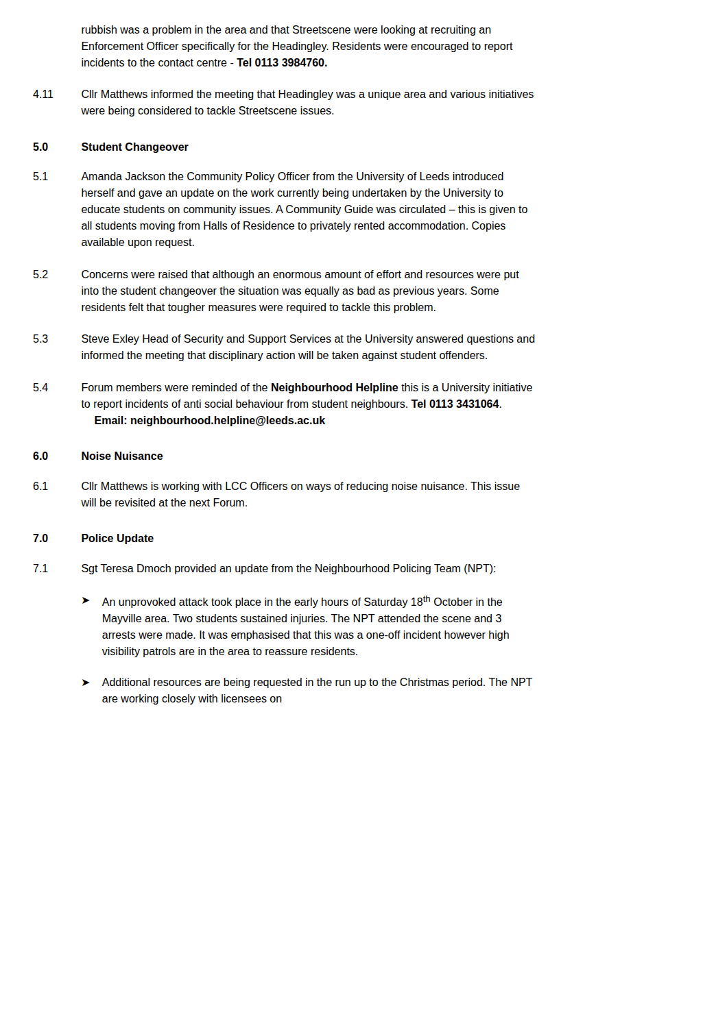rubbish was a problem in the area and that Streetscene were looking at recruiting an Enforcement Officer specifically for the Headingley. Residents were encouraged to report incidents to the contact centre - Tel 0113 3984760.
4.11
Cllr Matthews informed the meeting that Headingley was a unique area and various initiatives were being considered to tackle Streetscene issues.
5.0 Student Changeover
5.1
Amanda Jackson the Community Policy Officer from the University of Leeds introduced herself and gave an update on the work currently being undertaken by the University to educate students on community issues. A Community Guide was circulated – this is given to all students moving from Halls of Residence to privately rented accommodation. Copies available upon request.
5.2
Concerns were raised that although an enormous amount of effort and resources were put into the student changeover the situation was equally as bad as previous years. Some residents felt that tougher measures were required to tackle this problem.
5.3
Steve Exley Head of Security and Support Services at the University answered questions and informed the meeting that disciplinary action will be taken against student offenders.
5.4
Forum members were reminded of the Neighbourhood Helpline this is a University initiative to report incidents of anti social behaviour from student neighbours. Tel 0113 3431064.
Email: neighbourhood.helpline@leeds.ac.uk
6.0 Noise Nuisance
6.1
Cllr Matthews is working with LCC Officers on ways of reducing noise nuisance. This issue will be revisited at the next Forum.
7.0 Police Update
7.1
Sgt Teresa Dmoch provided an update from the Neighbourhood Policing Team (NPT):
➤ An unprovoked attack took place in the early hours of Saturday 18th October in the Mayville area. Two students sustained injuries. The NPT attended the scene and 3 arrests were made. It was emphasised that this was a one-off incident however high visibility patrols are in the area to reassure residents.
➤ Additional resources are being requested in the run up to the Christmas period. The NPT are working closely with licensees on